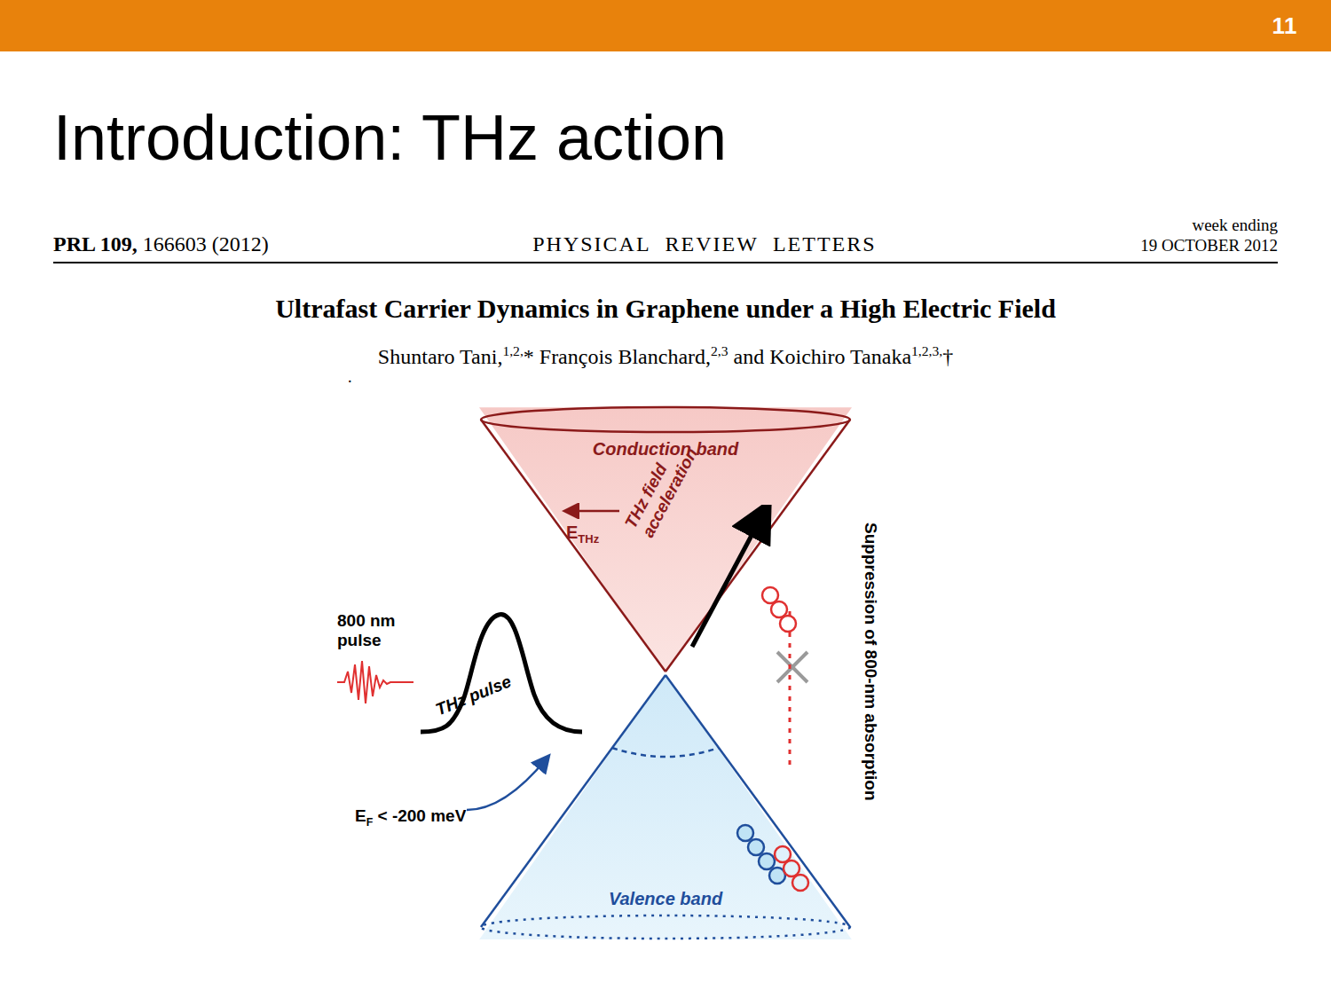11
Introduction: THz action
PRL 109, 166603 (2012)
PHYSICAL REVIEW LETTERS
week ending
19 OCTOBER 2012
Ultrafast Carrier Dynamics in Graphene under a High Electric Field
Shuntaro Tani,1,2,* François Blanchard,2,3 and Koichiro Tanaka1,2,3,† .
Conduction band
Valence band
ETHz
THz field
acceleration
Suppression of 800-nm absorption
800 nm
pulse
THz pulse
EF < -200 meV